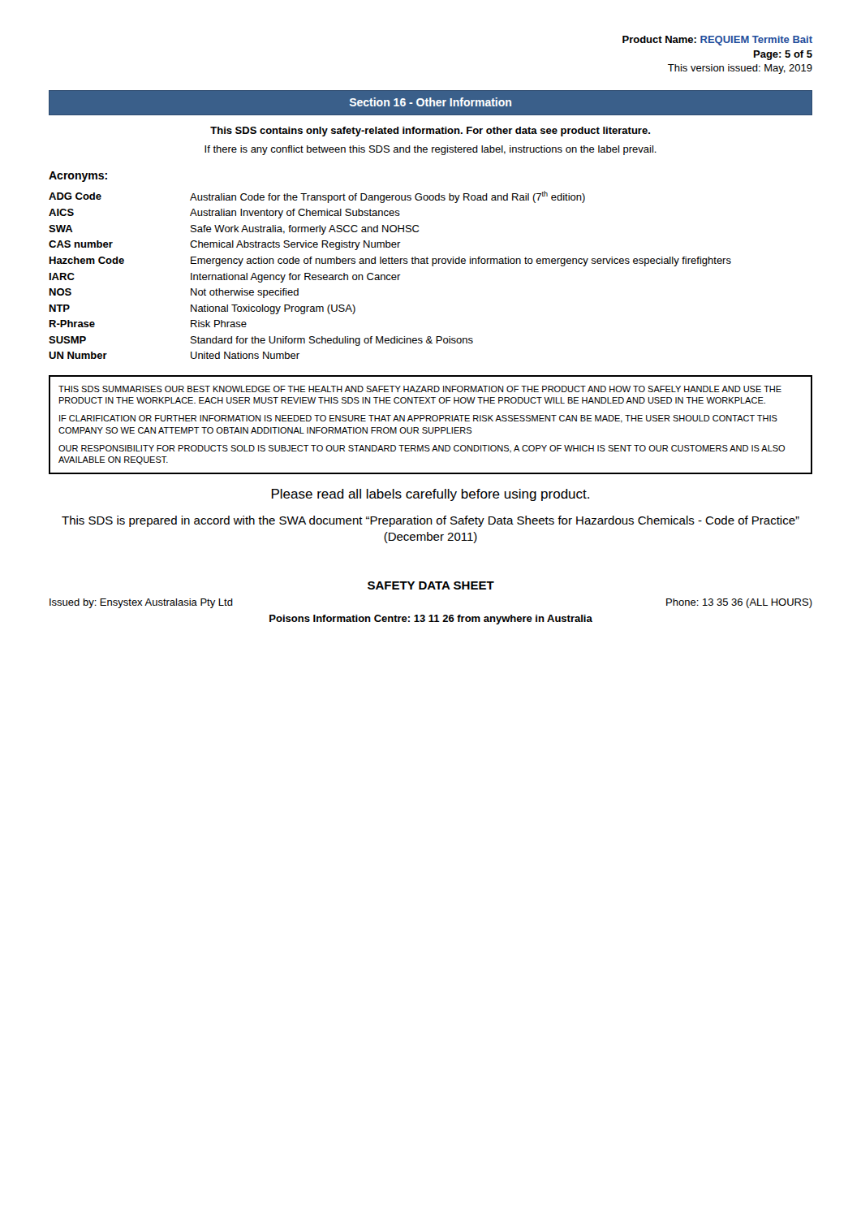Product Name: REQUIEM Termite Bait Page: 5 of 5 This version issued: May, 2019
Section 16 - Other Information
This SDS contains only safety-related information. For other data see product literature.
If there is any conflict between this SDS and the registered label, instructions on the label prevail.
Acronyms:
| ADG Code | Australian Code for the Transport of Dangerous Goods by Road and Rail (7 th edition) |
| AICS | Australian Inventory of Chemical Substances |
| SWA | Safe Work Australia, formerly ASCC and NOHSC |
| CAS number | Chemical Abstracts Service Registry Number |
| Hazchem Code | Emergency action code of numbers and letters that provide information to emergency services especially firefighters |
| IARC | International Agency for Research on Cancer |
| NOS | Not otherwise specified |
| NTP | National Toxicology Program (USA) |
| R-Phrase | Risk Phrase |
| SUSMP | Standard for the Uniform Scheduling of Medicines & Poisons |
| UN Number | United Nations Number |
THIS SDS SUMMARISES OUR BEST KNOWLEDGE OF THE HEALTH AND SAFETY HAZARD INFORMATION OF THE PRODUCT AND HOW TO SAFELY HANDLE AND USE THE PRODUCT IN THE WORKPLACE. EACH USER MUST REVIEW THIS SDS IN THE CONTEXT OF HOW THE PRODUCT WILL BE HANDLED AND USED IN THE WORKPLACE.
IF CLARIFICATION OR FURTHER INFORMATION IS NEEDED TO ENSURE THAT AN APPROPRIATE RISK ASSESSMENT CAN BE MADE, THE USER SHOULD CONTACT THIS COMPANY SO WE CAN ATTEMPT TO OBTAIN ADDITIONAL INFORMATION FROM OUR SUPPLIERS
OUR RESPONSIBILITY FOR PRODUCTS SOLD IS SUBJECT TO OUR STANDARD TERMS AND CONDITIONS, A COPY OF WHICH IS SENT TO OUR CUSTOMERS AND IS ALSO AVAILABLE ON REQUEST.
Please read all labels carefully before using product.
This SDS is prepared in accord with the SWA document “Preparation of Safety Data Sheets for Hazardous Chemicals - Code of Practice” (December 2011)
SAFETY DATA SHEET
Issued by: Ensystex Australasia Pty Ltd Phone: 13 35 36 (ALL HOURS)
Poisons Information Centre: 13 11 26 from anywhere in Australia